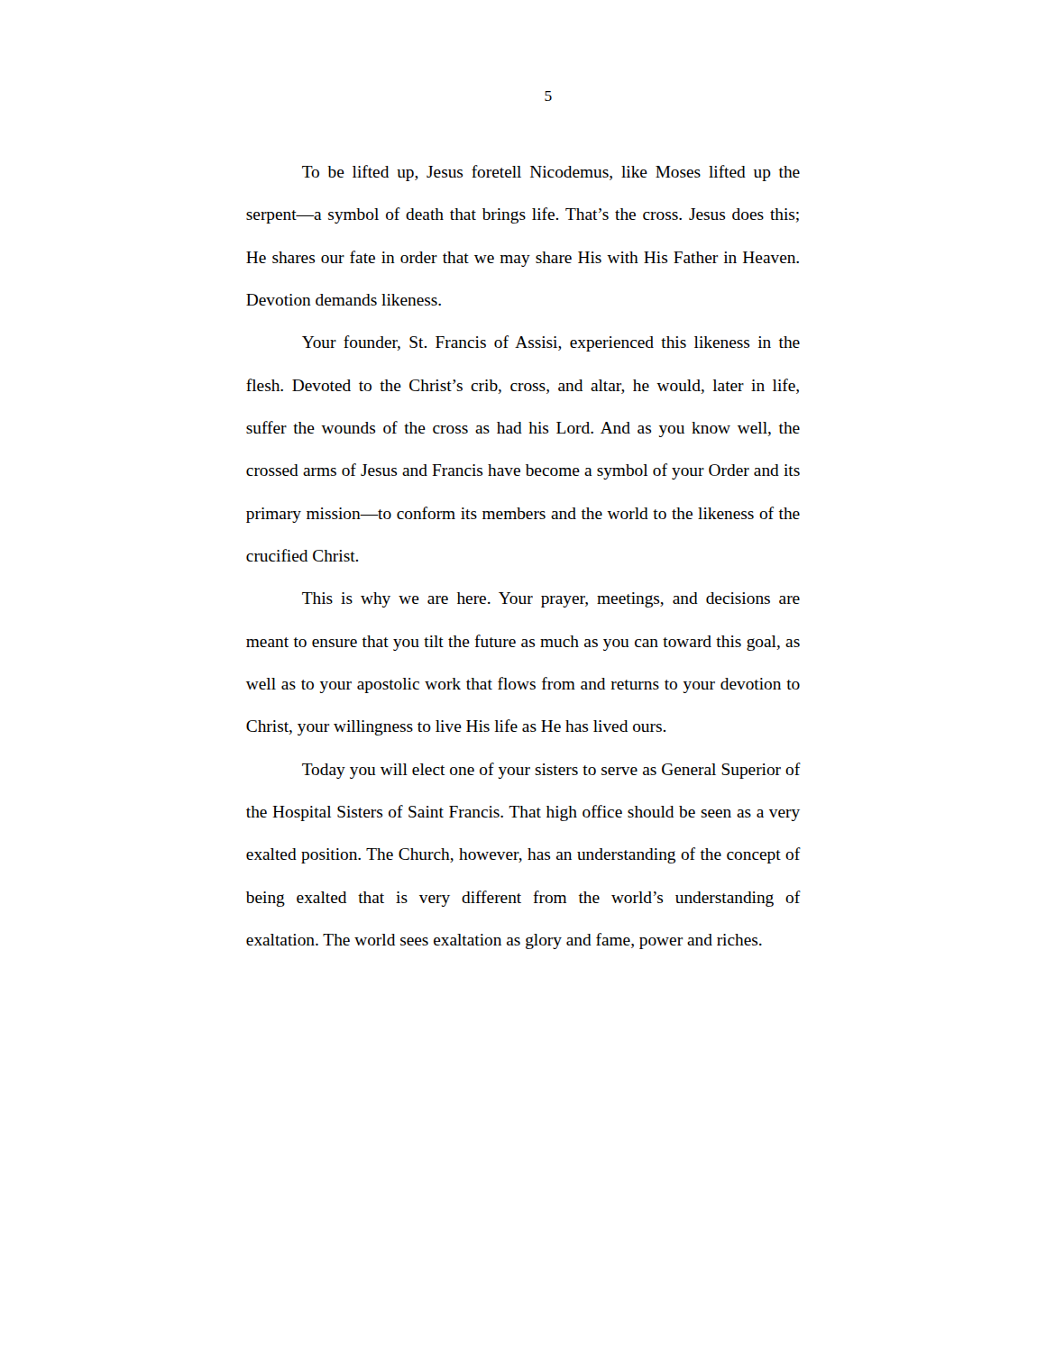5
To be lifted up, Jesus foretell Nicodemus, like Moses lifted up the serpent—a symbol of death that brings life. That’s the cross. Jesus does this; He shares our fate in order that we may share His with His Father in Heaven. Devotion demands likeness.
Your founder, St. Francis of Assisi, experienced this likeness in the flesh. Devoted to the Christ’s crib, cross, and altar, he would, later in life, suffer the wounds of the cross as had his Lord. And as you know well, the crossed arms of Jesus and Francis have become a symbol of your Order and its primary mission—to conform its members and the world to the likeness of the crucified Christ.
This is why we are here. Your prayer, meetings, and decisions are meant to ensure that you tilt the future as much as you can toward this goal, as well as to your apostolic work that flows from and returns to your devotion to Christ, your willingness to live His life as He has lived ours.
Today you will elect one of your sisters to serve as General Superior of the Hospital Sisters of Saint Francis. That high office should be seen as a very exalted position. The Church, however, has an understanding of the concept of being exalted that is very different from the world’s understanding of exaltation. The world sees exaltation as glory and fame, power and riches.